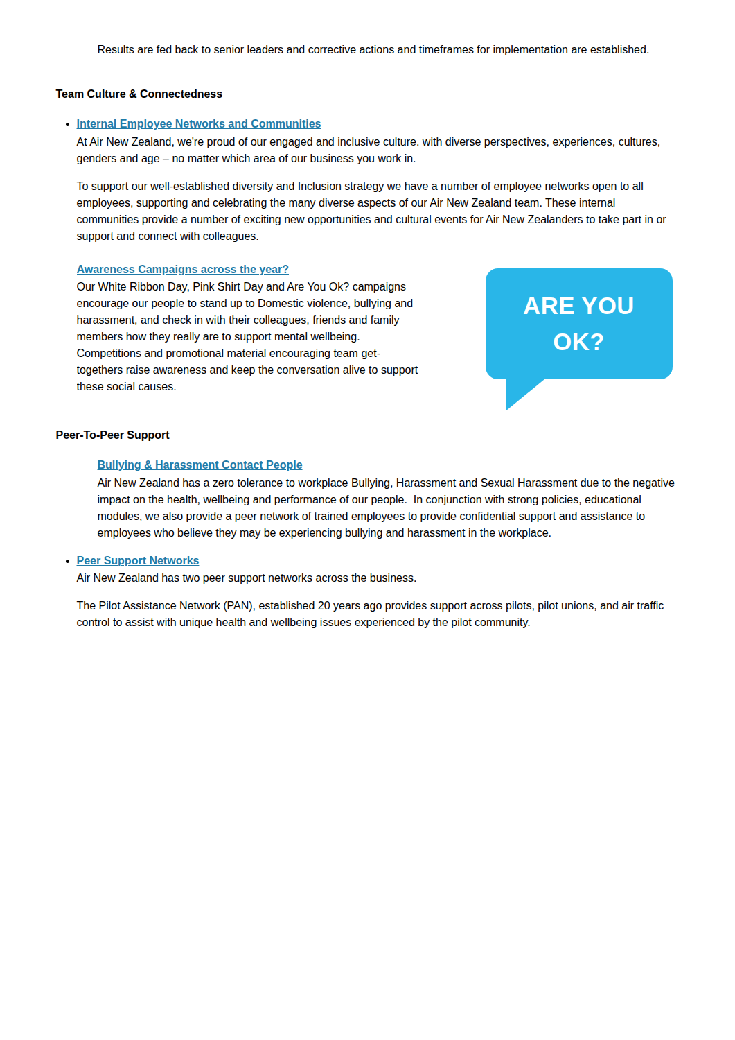Results are fed back to senior leaders and corrective actions and timeframes for implementation are established.
Team Culture & Connectedness
Internal Employee Networks and Communities
At Air New Zealand, we're proud of our engaged and inclusive culture. with diverse perspectives, experiences, cultures, genders and age – no matter which area of our business you work in.
To support our well-established diversity and Inclusion strategy we have a number of employee networks open to all employees, supporting and celebrating the many diverse aspects of our Air New Zealand team. These internal communities provide a number of exciting new opportunities and cultural events for Air New Zealanders to take part in or support and connect with colleagues.
Awareness Campaigns across the year?
Our White Ribbon Day, Pink Shirt Day and Are You Ok? campaigns encourage our people to stand up to Domestic violence, bullying and harassment, and check in with their colleagues, friends and family members how they really are to support mental wellbeing. Competitions and promotional material encouraging team get-togethers raise awareness and keep the conversation alive to support these social causes.
ARE YOU OK?
Peer-To-Peer Support
Bullying & Harassment Contact People
Air New Zealand has a zero tolerance to workplace Bullying, Harassment and Sexual Harassment due to the negative impact on the health, wellbeing and performance of our people. In conjunction with strong policies, educational modules, we also provide a peer network of trained employees to provide confidential support and assistance to employees who believe they may be experiencing bullying and harassment in the workplace.
Peer Support Networks
Air New Zealand has two peer support networks across the business.
The Pilot Assistance Network (PAN), established 20 years ago provides support across pilots, pilot unions, and air traffic control to assist with unique health and wellbeing issues experienced by the pilot community.